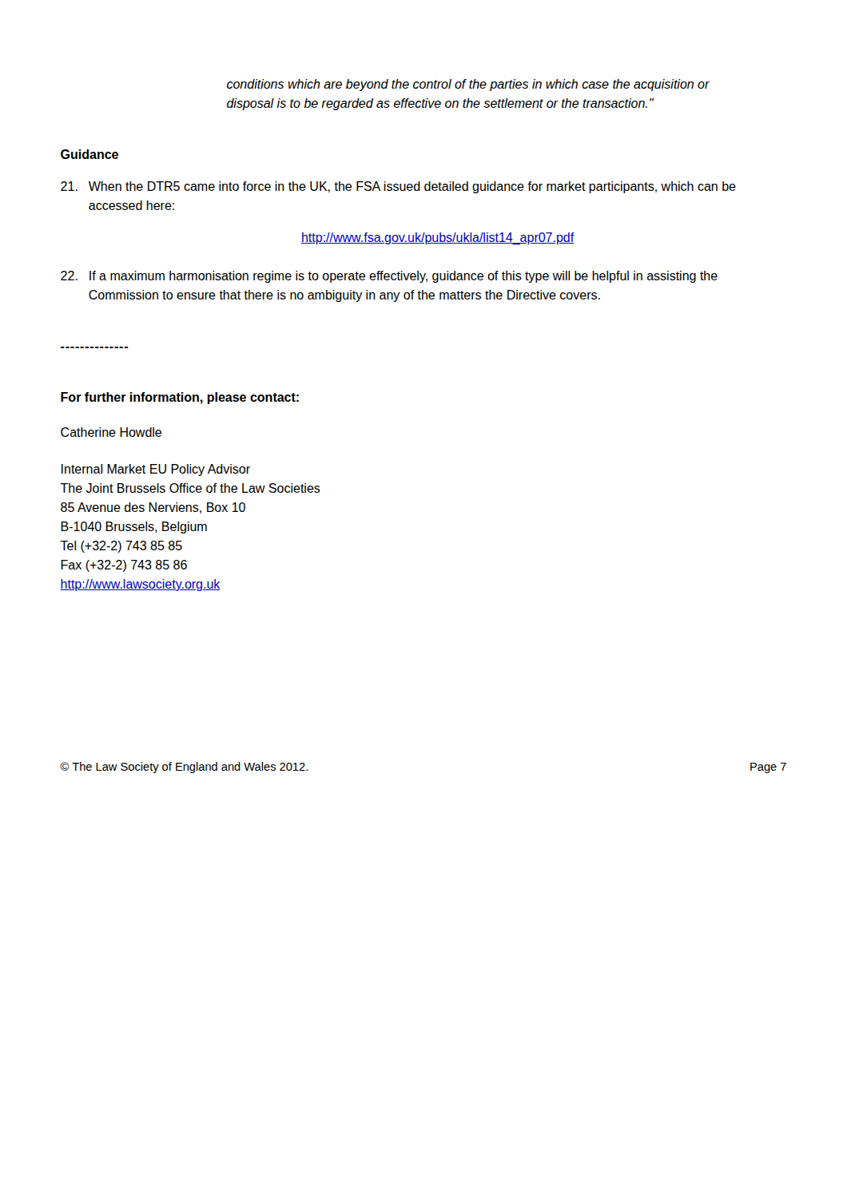conditions which are beyond the control of the parties in which case the acquisition or disposal is to be regarded as effective on the settlement or the transaction."
Guidance
21. When the DTR5 came into force in the UK, the FSA issued detailed guidance for market participants, which can be accessed here:
http://www.fsa.gov.uk/pubs/ukla/list14_apr07.pdf
22. If a maximum harmonisation regime is to operate effectively, guidance of this type will be helpful in assisting the Commission to ensure that there is no ambiguity in any of the matters the Directive covers.
--------------
For further information, please contact:
Catherine Howdle
Internal Market EU Policy Advisor
The Joint Brussels Office of the Law Societies
85 Avenue des Nerviens, Box 10
B-1040 Brussels, Belgium
Tel (+32-2) 743 85 85
Fax (+32-2) 743 85 86
http://www.lawsociety.org.uk
© The Law Society of England and Wales 2012. Page 7